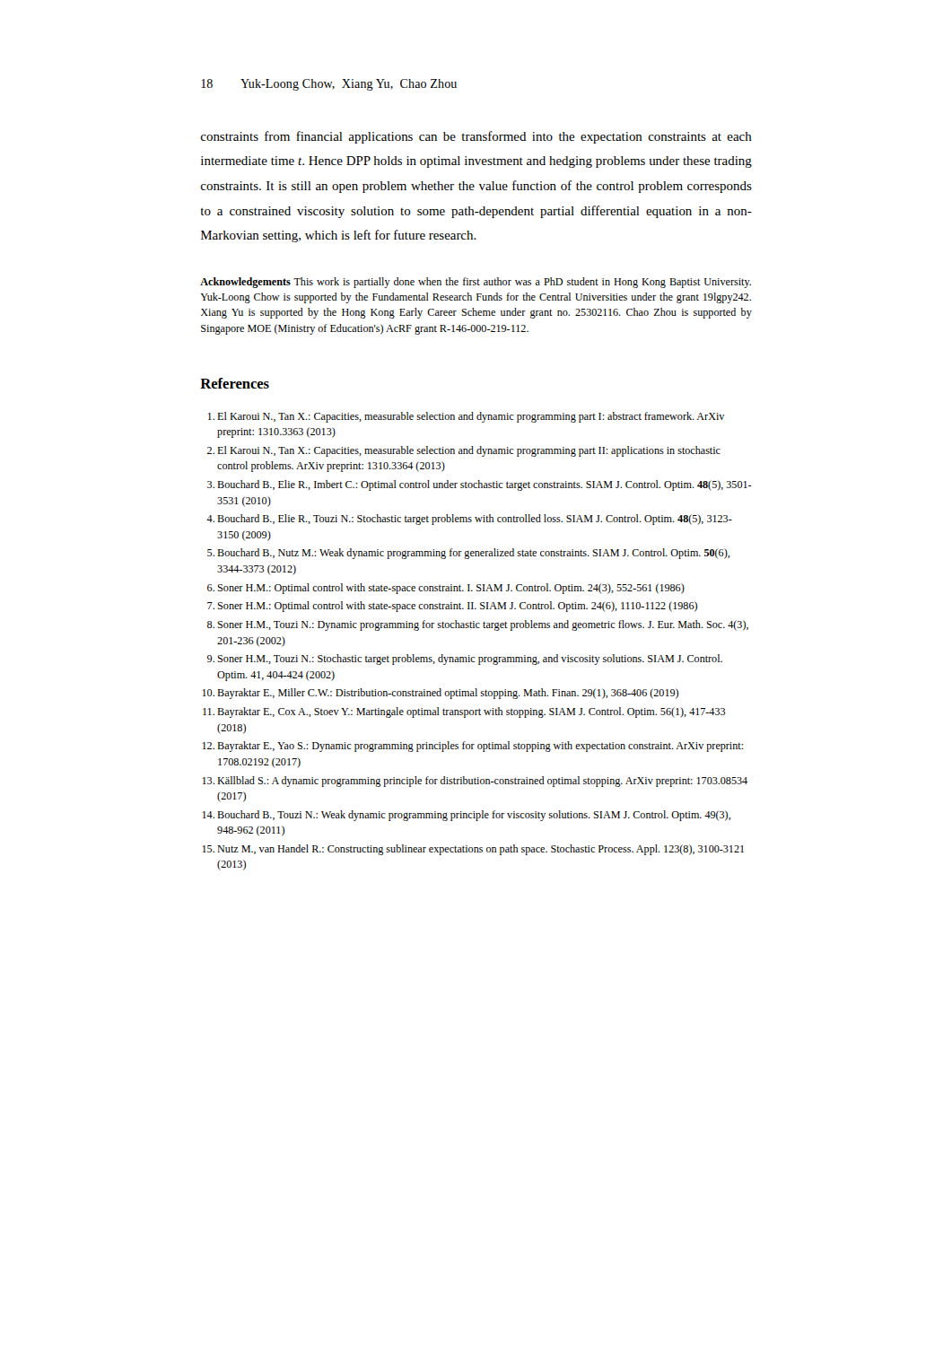18 Yuk-Loong Chow, Xiang Yu, Chao Zhou
constraints from financial applications can be transformed into the expectation constraints at each intermediate time t. Hence DPP holds in optimal investment and hedging problems under these trading constraints. It is still an open problem whether the value function of the control problem corresponds to a constrained viscosity solution to some path-dependent partial differential equation in a non-Markovian setting, which is left for future research.
Acknowledgements This work is partially done when the first author was a PhD student in Hong Kong Baptist University. Yuk-Loong Chow is supported by the Fundamental Research Funds for the Central Universities under the grant 19lgpy242. Xiang Yu is supported by the Hong Kong Early Career Scheme under grant no. 25302116. Chao Zhou is supported by Singapore MOE (Ministry of Education's) AcRF grant R-146-000-219-112.
References
El Karoui N., Tan X.: Capacities, measurable selection and dynamic programming part I: abstract framework. ArXiv preprint: 1310.3363 (2013)
El Karoui N., Tan X.: Capacities, measurable selection and dynamic programming part II: applications in stochastic control problems. ArXiv preprint: 1310.3364 (2013)
Bouchard B., Elie R., Imbert C.: Optimal control under stochastic target constraints. SIAM J. Control. Optim. 48(5), 3501-3531 (2010)
Bouchard B., Elie R., Touzi N.: Stochastic target problems with controlled loss. SIAM J. Control. Optim. 48(5), 3123-3150 (2009)
Bouchard B., Nutz M.: Weak dynamic programming for generalized state constraints. SIAM J. Control. Optim. 50(6), 3344-3373 (2012)
Soner H.M.: Optimal control with state-space constraint. I. SIAM J. Control. Optim. 24(3), 552-561 (1986)
Soner H.M.: Optimal control with state-space constraint. II. SIAM J. Control. Optim. 24(6), 1110-1122 (1986)
Soner H.M., Touzi N.: Dynamic programming for stochastic target problems and geometric flows. J. Eur. Math. Soc. 4(3), 201-236 (2002)
Soner H.M., Touzi N.: Stochastic target problems, dynamic programming, and viscosity solutions. SIAM J. Control. Optim. 41, 404-424 (2002)
Bayraktar E., Miller C.W.: Distribution-constrained optimal stopping. Math. Finan. 29(1), 368-406 (2019)
Bayraktar E., Cox A., Stoev Y.: Martingale optimal transport with stopping. SIAM J. Control. Optim. 56(1), 417-433 (2018)
Bayraktar E., Yao S.: Dynamic programming principles for optimal stopping with expectation constraint. ArXiv preprint: 1708.02192 (2017)
Källblad S.: A dynamic programming principle for distribution-constrained optimal stopping. ArXiv preprint: 1703.08534 (2017)
Bouchard B., Touzi N.: Weak dynamic programming principle for viscosity solutions. SIAM J. Control. Optim. 49(3), 948-962 (2011)
Nutz M., van Handel R.: Constructing sublinear expectations on path space. Stochastic Process. Appl. 123(8), 3100-3121 (2013)